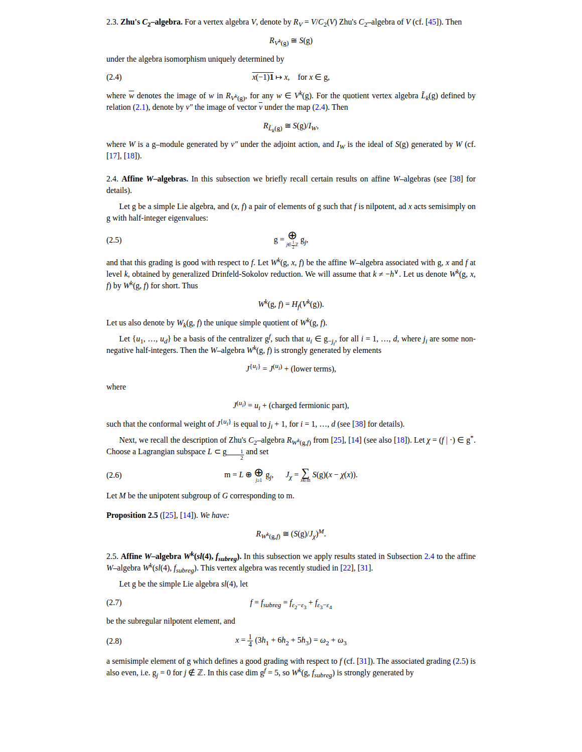2.3. Zhu's C2–algebra. For a vertex algebra V, denote by RV = V/C2(V) Zhu's C2–algebra of V (cf. [45]). Then
RVk(g) ≅ S(g)
under the algebra isomorphism uniquely determined by
(2.4) x(−1)1 ↦ x, for x ∈ g,
where w denotes the image of w in RVk(g), for any w ∈ Vk(g). For the quotient vertex algebra L̃k(g) defined by relation (2.1), denote by v″ the image of vector v under the map (2.4). Then
RL̃k(g) ≅ S(g)/IW,
where W is a g–module generated by v″ under the adjoint action, and IW is the ideal of S(g) generated by W (cf. [17], [18]).
2.4. Affine W–algebras. In this subsection we briefly recall certain results on affine W–algebras (see [38] for details).
Let g be a simple Lie algebra, and (x, f) a pair of elements of g such that f is nilpotent, ad x acts semisimply on g with half-integer eigenvalues:
(2.5) g = ⊕j∈12 ℤ gj,
and that this grading is good with respect to f. Let Wk(g, x, f) be the affine W–algebra associated with g, x and f at level k, obtained by generalized Drinfeld-Sokolov reduction. We will assume that k ≠ −h∨. Let us denote Wk(g, x, f) by Wk(g, f) for short. Thus
Wk(g, f) = Hf(Vk(g)).
Let us also denote by Wk(g, f) the unique simple quotient of Wk(g, f).
Let {u1, …, ud} be a basis of the centralizer gf, such that ui ∈ g−ji, for all i = 1, …, d, where ji are some non-negative half-integers. Then the W–algebra Wk(g, f) is strongly generated by elements
J{ui} = J(ui) + (lower terms),
where
J(ui) = ui + (charged fermionic part),
such that the conformal weight of J{ui} is equal to ji + 1, for i = 1, …, d (see [38] for details).
Next, we recall the description of Zhu's C2–algebra RWk(g,f) from [25], [14] (see also [18]). Let χ = (f | ·) ∈ g*. Choose a Lagrangian subspace L ⊂ g12 and set
(2.6) m = L ⊕ ⊕j≥1 gj, Jχ = ∑x∈m S(g)(x − χ(x)).
Let M be the unipotent subgroup of G corresponding to m.
Proposition 2.5 ([25], [14]). We have:
RWk(g,f) ≅ (S(g)/Jχ)M.
2.5. Affine W–algebra Wk(sl(4), fsubreg). In this subsection we apply results stated in Subsection 2.4 to the affine W–algebra Wk(sl(4), fsubreg). This vertex algebra was recently studied in [22], [31].
Let g be the simple Lie algebra sl(4), let
(2.7) f = fsubreg = fε2−ε3 + fε3−ε4
be the subregular nilpotent element, and
(2.8) x = 14 (3h1 + 6h2 + 5h3) = ω2 + ω3
a semisimple element of g which defines a good grading with respect to f (cf. [31]). The associated grading (2.5) is also even, i.e. gj = 0 for j ∉ ℤ. In this case dim gf = 5, so Wk(g, fsubreg) is strongly generated by